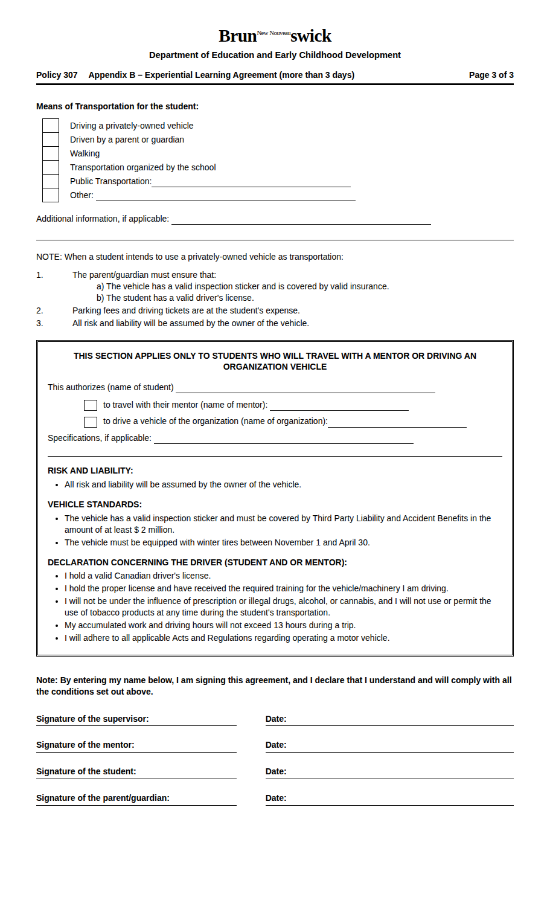BrunNew Nouveauswick
Department of Education and Early Childhood Development
Policy 307 Appendix B – Experiential Learning Agreement (more than 3 days)
Page 3 of 3
Means of Transportation for the student:
| | Driving a privately-owned vehicle |
| | Driven by a parent or guardian |
| | Walking |
| | Transportation organized by the school |
| | Public Transportation: |
| | Other: |
Additional information, if applicable:
NOTE: When a student intends to use a privately-owned vehicle as transportation:
1. The parent/guardian must ensure that:
a) The vehicle has a valid inspection sticker and is covered by valid insurance.
b) The student has a valid driver's license.
2. Parking fees and driving tickets are at the student's expense.
3. All risk and liability will be assumed by the owner of the vehicle.
THIS SECTION APPLIES ONLY TO STUDENTS WHO WILL TRAVEL WITH A MENTOR OR DRIVING AN
ORGANIZATION VEHICLE
This authorizes (name of student)
to travel with their mentor (name of mentor):
to drive a vehicle of the organization (name of organization):
Specifications, if applicable:
RISK AND LIABILITY:
All risk and liability will be assumed by the owner of the vehicle.
VEHICLE STANDARDS:
The vehicle has a valid inspection sticker and must be covered by Third Party Liability and Accident Benefits in the amount of at least $ 2 million.
The vehicle must be equipped with winter tires between November 1 and April 30.
DECLARATION CONCERNING THE DRIVER (STUDENT AND OR MENTOR):
I hold a valid Canadian driver's license.
I hold the proper license and have received the required training for the vehicle/machinery I am driving.
I will not be under the influence of prescription or illegal drugs, alcohol, or cannabis, and I will not use or permit the use of tobacco products at any time during the student's transportation.
My accumulated work and driving hours will not exceed 13 hours during a trip.
I will adhere to all applicable Acts and Regulations regarding operating a motor vehicle.
Note: By entering my name below, I am signing this agreement, and I declare that I understand and will comply with all the conditions set out above.
| Signature of the supervisor: | | Date: |
| Signature of the mentor: | | Date: |
| Signature of the student: | | Date: |
| Signature of the parent/guardian: | | Date: |